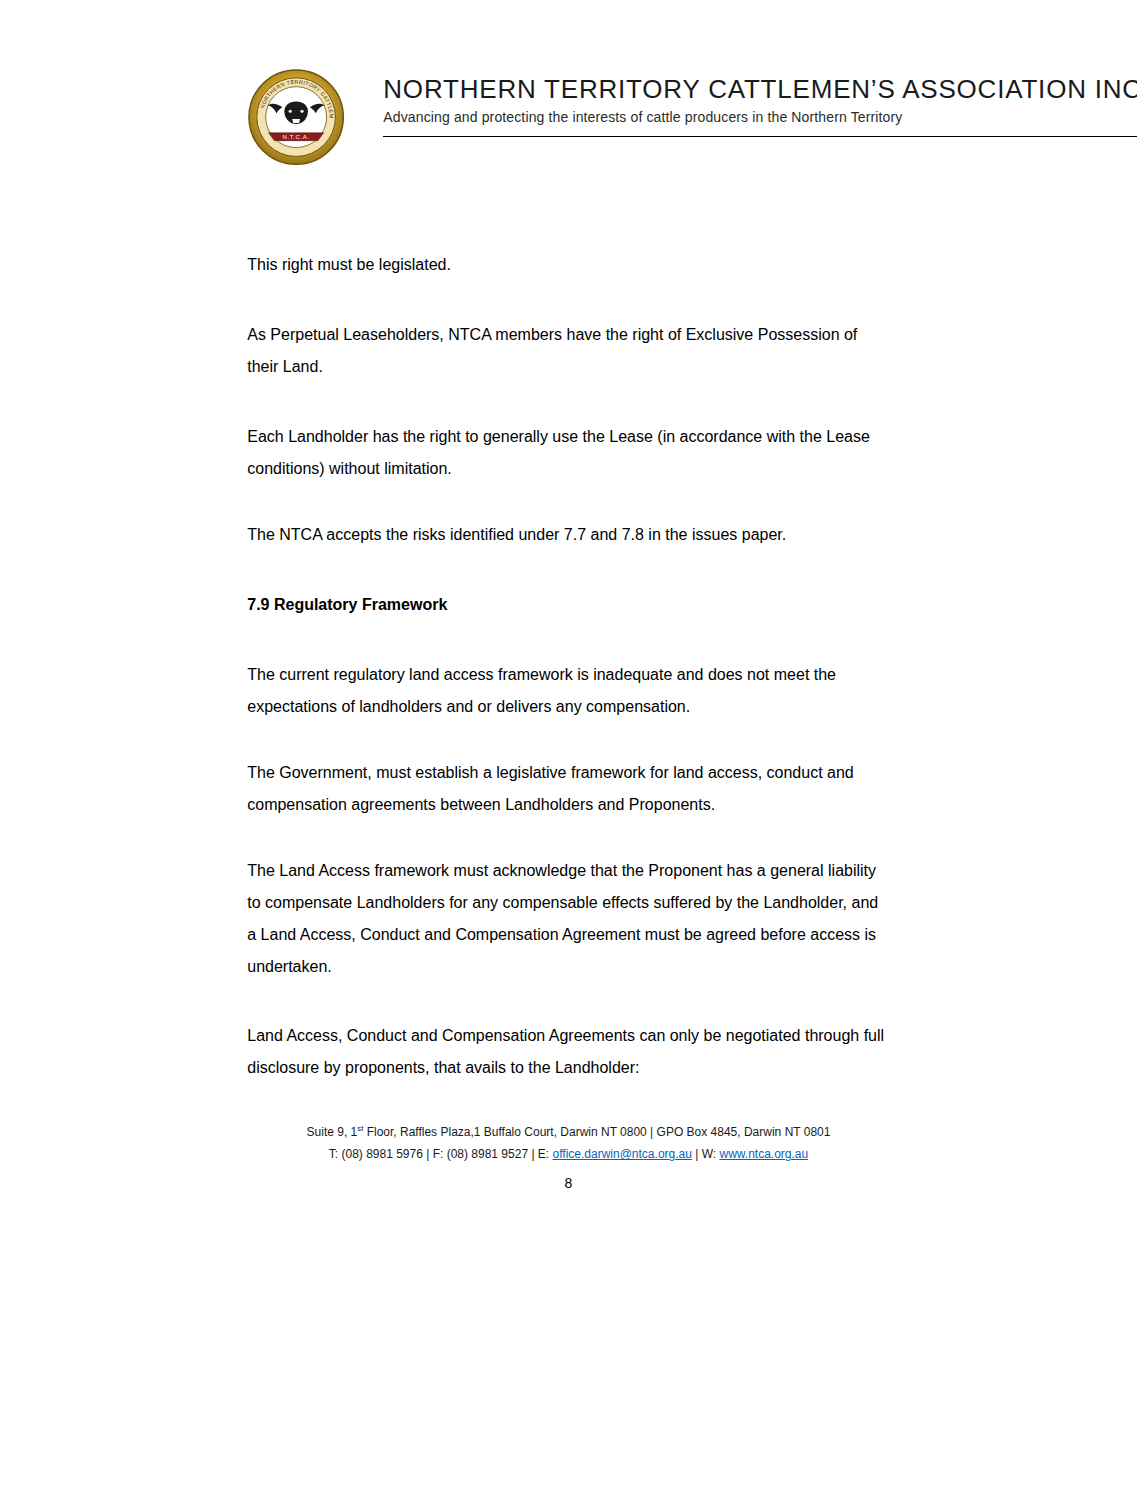N.T.C.A. NORTHERN TERRITORY CATTLEMEN'S ASSOC
NORTHERN TERRITORY CATTLEMEN’S ASSOCIATION INC.
Advancing and protecting the interests of cattle producers in the Northern Territory
This right must be legislated.
As Perpetual Leaseholders, NTCA members have the right of Exclusive Possession of their Land.
Each Landholder has the right to generally use the Lease (in accordance with the Lease conditions) without limitation.
The NTCA accepts the risks identified under 7.7 and 7.8 in the issues paper.
7.9 Regulatory Framework
The current regulatory land access framework is inadequate and does not meet the expectations of landholders and or delivers any compensation.
The Government, must establish a legislative framework for land access, conduct and compensation agreements between Landholders and Proponents.
The Land Access framework must acknowledge that the Proponent has a general liability to compensate Landholders for any compensable effects suffered by the Landholder, and a Land Access, Conduct and Compensation Agreement must be agreed before access is undertaken.
Land Access, Conduct and Compensation Agreements can only be negotiated through full disclosure by proponents, that avails to the Landholder:
Suite 9, 1st Floor, Raffles Plaza,1 Buffalo Court, Darwin NT 0800 | GPO Box 4845, Darwin NT 0801
T: (08) 8981 5976 | F: (08) 8981 9527 | E: office.darwin@ntca.org.au | W: www.ntca.org.au
8